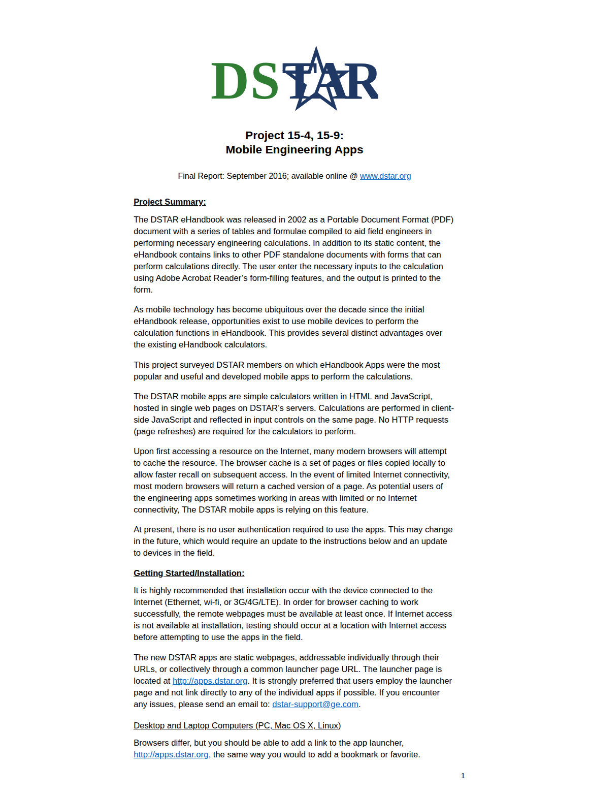DSTAR D S T A R
Project 15-4, 15-9:
Mobile Engineering Apps
Final Report: September 2016; available online @ www.dstar.org
Project Summary:
The DSTAR eHandbook was released in 2002 as a Portable Document Format (PDF) document with a series of tables and formulae compiled to aid field engineers in performing necessary engineering calculations. In addition to its static content, the eHandbook contains links to other PDF standalone documents with forms that can perform calculations directly. The user enter the necessary inputs to the calculation using Adobe Acrobat Reader’s form-filling features, and the output is printed to the form.
As mobile technology has become ubiquitous over the decade since the initial eHandbook release, opportunities exist to use mobile devices to perform the calculation functions in eHandbook. This provides several distinct advantages over the existing eHandbook calculators.
This project surveyed DSTAR members on which eHandbook Apps were the most popular and useful and developed mobile apps to perform the calculations.
The DSTAR mobile apps are simple calculators written in HTML and JavaScript, hosted in single web pages on DSTAR’s servers. Calculations are performed in client-side JavaScript and reflected in input controls on the same page. No HTTP requests (page refreshes) are required for the calculators to perform.
Upon first accessing a resource on the Internet, many modern browsers will attempt to cache the resource. The browser cache is a set of pages or files copied locally to allow faster recall on subsequent access. In the event of limited Internet connectivity, most modern browsers will return a cached version of a page. As potential users of the engineering apps sometimes working in areas with limited or no Internet connectivity, The DSTAR mobile apps is relying on this feature.
At present, there is no user authentication required to use the apps. This may change in the future, which would require an update to the instructions below and an update to devices in the field.
Getting Started/Installation:
It is highly recommended that installation occur with the device connected to the Internet (Ethernet, wi-fi, or 3G/4G/LTE). In order for browser caching to work successfully, the remote webpages must be available at least once. If Internet access is not available at installation, testing should occur at a location with Internet access before attempting to use the apps in the field.
The new DSTAR apps are static webpages, addressable individually through their URLs, or collectively through a common launcher page URL. The launcher page is located at http://apps.dstar.org. It is strongly preferred that users employ the launcher page and not link directly to any of the individual apps if possible. If you encounter any issues, please send an email to: dstar-support@ge.com.
Desktop and Laptop Computers (PC, Mac OS X, Linux)
Browsers differ, but you should be able to add a link to the app launcher, http://apps.dstar.org, the same way you would to add a bookmark or favorite.
1